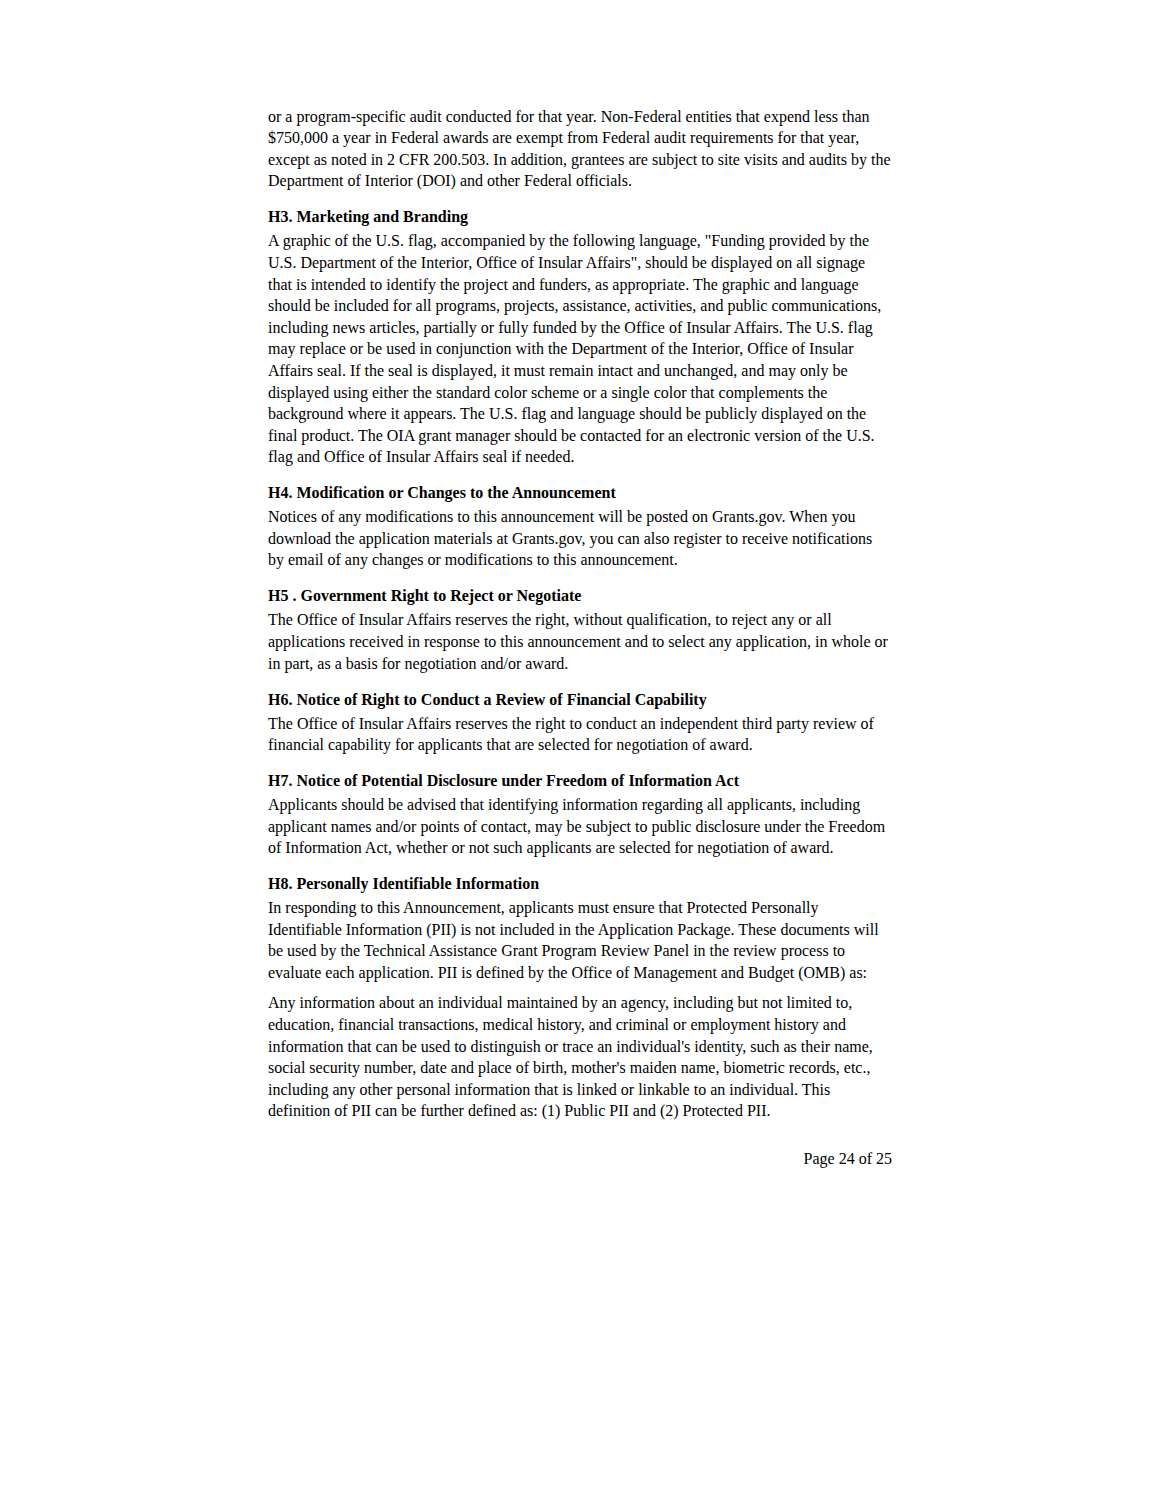or a program-specific audit conducted for that year. Non-Federal entities that expend less than $750,000 a year in Federal awards are exempt from Federal audit requirements for that year, except as noted in 2 CFR 200.503. In addition, grantees are subject to site visits and audits by the Department of Interior (DOI) and other Federal officials.
H3. Marketing and Branding
A graphic of the U.S. flag, accompanied by the following language, "Funding provided by the U.S. Department of the Interior, Office of Insular Affairs", should be displayed on all signage that is intended to identify the project and funders, as appropriate. The graphic and language should be included for all programs, projects, assistance, activities, and public communications, including news articles, partially or fully funded by the Office of Insular Affairs. The U.S. flag may replace or be used in conjunction with the Department of the Interior, Office of Insular Affairs seal. If the seal is displayed, it must remain intact and unchanged, and may only be displayed using either the standard color scheme or a single color that complements the background where it appears. The U.S. flag and language should be publicly displayed on the final product. The OIA grant manager should be contacted for an electronic version of the U.S. flag and Office of Insular Affairs seal if needed.
H4. Modification or Changes to the Announcement
Notices of any modifications to this announcement will be posted on Grants.gov. When you download the application materials at Grants.gov, you can also register to receive notifications by email of any changes or modifications to this announcement.
H5 . Government Right to Reject or Negotiate
The Office of Insular Affairs reserves the right, without qualification, to reject any or all applications received in response to this announcement and to select any application, in whole or in part, as a basis for negotiation and/or award.
H6. Notice of Right to Conduct a Review of Financial Capability
The Office of Insular Affairs reserves the right to conduct an independent third party review of financial capability for applicants that are selected for negotiation of award.
H7. Notice of Potential Disclosure under Freedom of Information Act
Applicants should be advised that identifying information regarding all applicants, including applicant names and/or points of contact, may be subject to public disclosure under the Freedom of Information Act, whether or not such applicants are selected for negotiation of award.
H8. Personally Identifiable Information
In responding to this Announcement, applicants must ensure that Protected Personally Identifiable Information (PII) is not included in the Application Package. These documents will be used by the Technical Assistance Grant Program Review Panel in the review process to evaluate each application. PII is defined by the Office of Management and Budget (OMB) as:
Any information about an individual maintained by an agency, including but not limited to, education, financial transactions, medical history, and criminal or employment history and information that can be used to distinguish or trace an individual's identity, such as their name, social security number, date and place of birth, mother's maiden name, biometric records, etc., including any other personal information that is linked or linkable to an individual. This definition of PII can be further defined as: (1) Public PII and (2) Protected PII.
Page 24 of 25